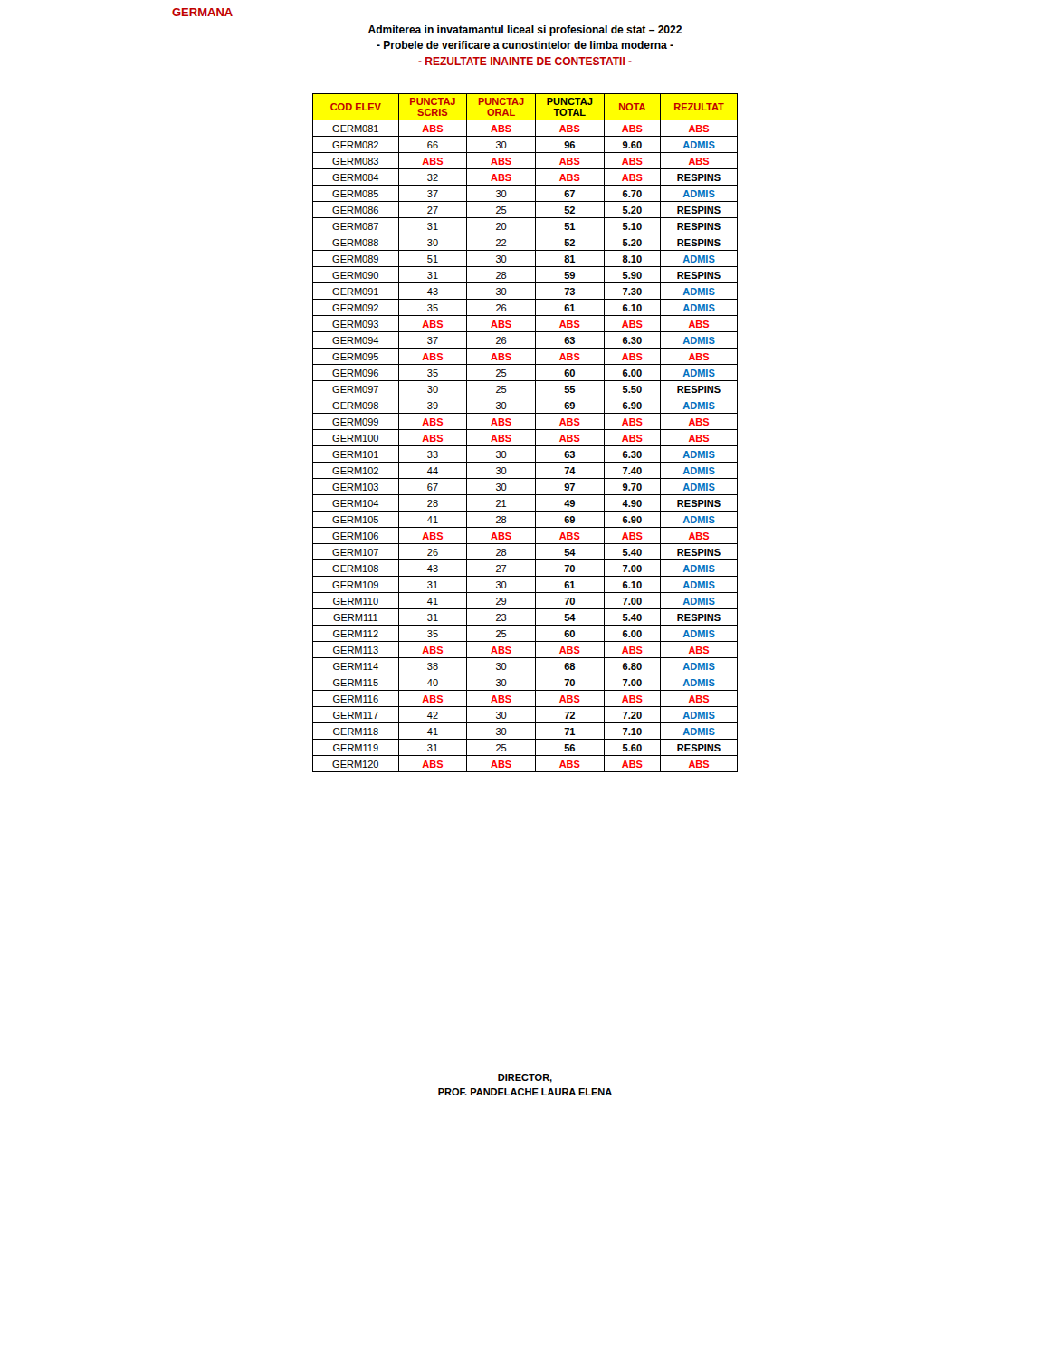GERMANA
Admiterea in invatamantul liceal si profesional de stat – 2022
- Probele de verificare a cunostintelor de limba moderna -
- REZULTATE INAINTE DE CONTESTATII -
| COD ELEV | PUNCTAJ SCRIS | PUNCTAJ ORAL | PUNCTAJ TOTAL | NOTA | REZULTAT |
| --- | --- | --- | --- | --- | --- |
| GERM081 | ABS | ABS | ABS | ABS | ABS |
| GERM082 | 66 | 30 | 96 | 9.60 | ADMIS |
| GERM083 | ABS | ABS | ABS | ABS | ABS |
| GERM084 | 32 | ABS | ABS | ABS | RESPINS |
| GERM085 | 37 | 30 | 67 | 6.70 | ADMIS |
| GERM086 | 27 | 25 | 52 | 5.20 | RESPINS |
| GERM087 | 31 | 20 | 51 | 5.10 | RESPINS |
| GERM088 | 30 | 22 | 52 | 5.20 | RESPINS |
| GERM089 | 51 | 30 | 81 | 8.10 | ADMIS |
| GERM090 | 31 | 28 | 59 | 5.90 | RESPINS |
| GERM091 | 43 | 30 | 73 | 7.30 | ADMIS |
| GERM092 | 35 | 26 | 61 | 6.10 | ADMIS |
| GERM093 | ABS | ABS | ABS | ABS | ABS |
| GERM094 | 37 | 26 | 63 | 6.30 | ADMIS |
| GERM095 | ABS | ABS | ABS | ABS | ABS |
| GERM096 | 35 | 25 | 60 | 6.00 | ADMIS |
| GERM097 | 30 | 25 | 55 | 5.50 | RESPINS |
| GERM098 | 39 | 30 | 69 | 6.90 | ADMIS |
| GERM099 | ABS | ABS | ABS | ABS | ABS |
| GERM100 | ABS | ABS | ABS | ABS | ABS |
| GERM101 | 33 | 30 | 63 | 6.30 | ADMIS |
| GERM102 | 44 | 30 | 74 | 7.40 | ADMIS |
| GERM103 | 67 | 30 | 97 | 9.70 | ADMIS |
| GERM104 | 28 | 21 | 49 | 4.90 | RESPINS |
| GERM105 | 41 | 28 | 69 | 6.90 | ADMIS |
| GERM106 | ABS | ABS | ABS | ABS | ABS |
| GERM107 | 26 | 28 | 54 | 5.40 | RESPINS |
| GERM108 | 43 | 27 | 70 | 7.00 | ADMIS |
| GERM109 | 31 | 30 | 61 | 6.10 | ADMIS |
| GERM110 | 41 | 29 | 70 | 7.00 | ADMIS |
| GERM111 | 31 | 23 | 54 | 5.40 | RESPINS |
| GERM112 | 35 | 25 | 60 | 6.00 | ADMIS |
| GERM113 | ABS | ABS | ABS | ABS | ABS |
| GERM114 | 38 | 30 | 68 | 6.80 | ADMIS |
| GERM115 | 40 | 30 | 70 | 7.00 | ADMIS |
| GERM116 | ABS | ABS | ABS | ABS | ABS |
| GERM117 | 42 | 30 | 72 | 7.20 | ADMIS |
| GERM118 | 41 | 30 | 71 | 7.10 | ADMIS |
| GERM119 | 31 | 25 | 56 | 5.60 | RESPINS |
| GERM120 | ABS | ABS | ABS | ABS | ABS |
DIRECTOR,
PROF. PANDELACHE LAURA ELENA